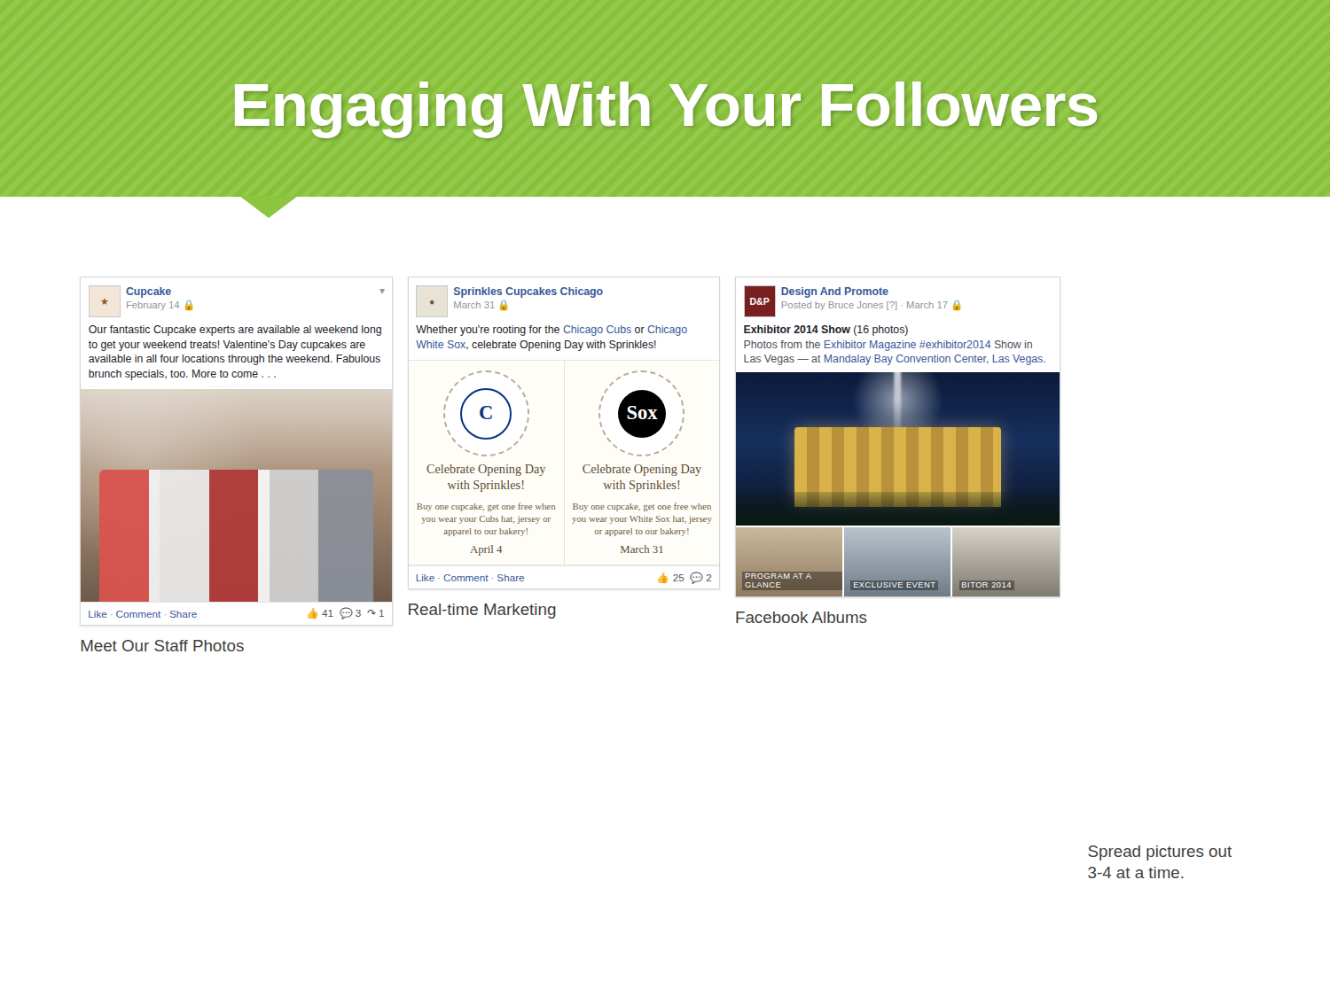Engaging With Your Followers
★
Cupcake February 14 🔒
▾
Our fantastic Cupcake experts are available al weekend long to get your weekend treats! Valentine's Day cupcakes are available in all four locations through the weekend. Fabulous brunch specials, too. More to come . . .
Like·Comment·Share
👍 41 💬 3 ↷ 1
Meet Our Staff Photos
●
Sprinkles Cupcakes Chicago March 31 🔒
Whether you're rooting for the Chicago Cubs or Chicago White Sox, celebrate Opening Day with Sprinkles!
C
Celebrate Opening Day with Sprinkles!
Buy one cupcake, get one free when you wear your Cubs hat, jersey or apparel to our bakery!
April 4
Sоx
Celebrate Opening Day with Sprinkles!
Buy one cupcake, get one free when you wear your White Sox hat, jersey or apparel to our bakery!
March 31
Like·Comment·Share
👍 25 💬 2
Real-time Marketing
D&P
Design And Promote Posted by Bruce Jones [?] · March 17 🔒
Exhibitor 2014 Show (16 photos)
Photos from the Exhibitor Magazine #exhibitor2014 Show in Las Vegas — at Mandalay Bay Convention Center, Las Vegas.
PROGRAM AT A GLANCE
EXCLUSIVE EVENT
BITOR 2014
Facebook Albums
Spread pictures out 3-4 at a time.